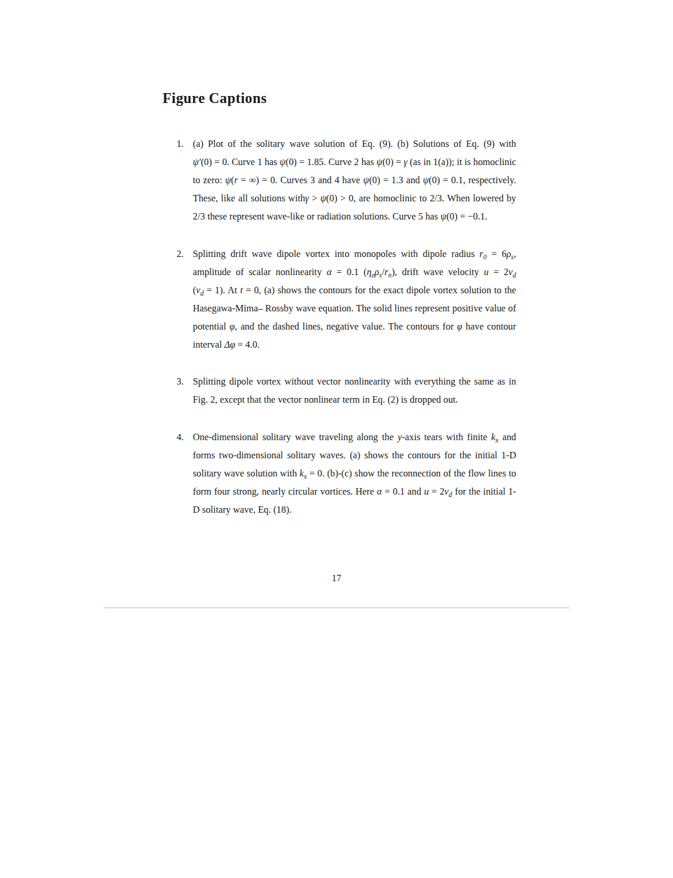Figure Captions
(a) Plot of the solitary wave solution of Eq. (9). (b) Solutions of Eq. (9) with ψ′(0) = 0. Curve 1 has ψ(0) = 1.85. Curve 2 has ψ(0) = γ (as in 1(a)); it is homoclinic to zero: ψ(r = ∞) = 0. Curves 3 and 4 have ψ(0) = 1.3 and ψ(0) = 0.1, respectively. These, like all solutions withγ > ψ(0) > 0, are homoclinic to 2/3. When lowered by 2/3 these represent wave-like or radiation solutions. Curve 5 has ψ(0) = −0.1.
Splitting drift wave dipole vortex into monopoles with dipole radius r0 = 6ρs, amplitude of scalar nonlinearity α = 0.1 (ηeρs/rn), drift wave velocity u = 2vd (vd = 1). At t = 0, (a) shows the contours for the exact dipole vortex solution to the Hasegawa-Mima– Rossby wave equation. The solid lines represent positive value of potential φ, and the dashed lines, negative value. The contours for φ have contour interval Δφ = 4.0.
Splitting dipole vortex without vector nonlinearity with everything the same as in Fig. 2, except that the vector nonlinear term in Eq. (2) is dropped out.
One-dimensional solitary wave traveling along the y-axis tears with finite kx and forms two-dimensional solitary waves. (a) shows the contours for the initial 1-D solitary wave solution with kx = 0. (b)-(c) show the reconnection of the flow lines to form four strong, nearly circular vortices. Here α = 0.1 and u = 2vd for the initial 1-D solitary wave, Eq. (18).
17